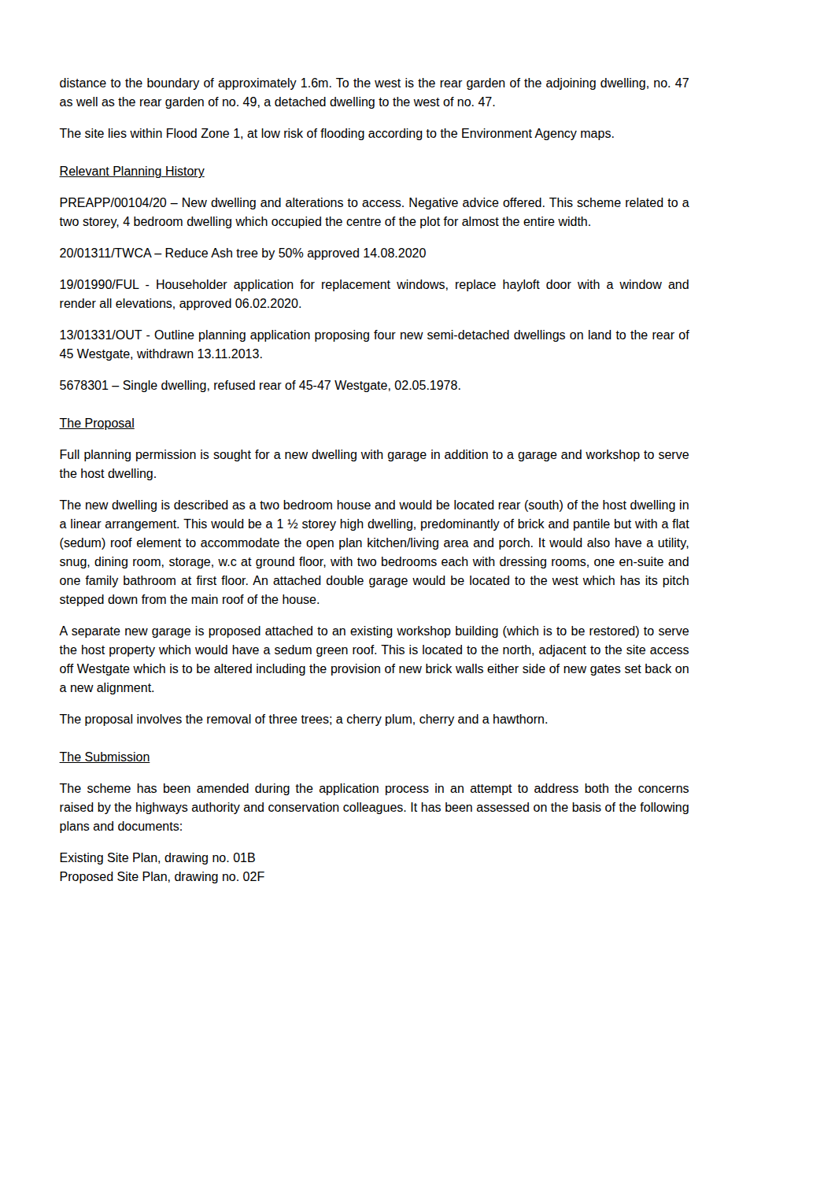distance to the boundary of approximately 1.6m. To the west is the rear garden of the adjoining dwelling, no. 47 as well as the rear garden of no. 49, a detached dwelling to the west of no. 47.
The site lies within Flood Zone 1, at low risk of flooding according to the Environment Agency maps.
Relevant Planning History
PREAPP/00104/20 – New dwelling and alterations to access. Negative advice offered. This scheme related to a two storey, 4 bedroom dwelling which occupied the centre of the plot for almost the entire width.
20/01311/TWCA – Reduce Ash tree by 50% approved 14.08.2020
19/01990/FUL - Householder application for replacement windows, replace hayloft door with a window and render all elevations, approved 06.02.2020.
13/01331/OUT - Outline planning application proposing four new semi-detached dwellings on land to the rear of 45 Westgate, withdrawn 13.11.2013.
5678301 – Single dwelling, refused rear of 45-47 Westgate, 02.05.1978.
The Proposal
Full planning permission is sought for a new dwelling with garage in addition to a garage and workshop to serve the host dwelling.
The new dwelling is described as a two bedroom house and would be located rear (south) of the host dwelling in a linear arrangement. This would be a 1 ½ storey high dwelling, predominantly of brick and pantile but with a flat (sedum) roof element to accommodate the open plan kitchen/living area and porch. It would also have a utility, snug, dining room, storage, w.c at ground floor, with two bedrooms each with dressing rooms, one en-suite and one family bathroom at first floor. An attached double garage would be located to the west which has its pitch stepped down from the main roof of the house.
A separate new garage is proposed attached to an existing workshop building (which is to be restored) to serve the host property which would have a sedum green roof. This is located to the north, adjacent to the site access off Westgate which is to be altered including the provision of new brick walls either side of new gates set back on a new alignment.
The proposal involves the removal of three trees; a cherry plum, cherry and a hawthorn.
The Submission
The scheme has been amended during the application process in an attempt to address both the concerns raised by the highways authority and conservation colleagues. It has been assessed on the basis of the following plans and documents:
Existing Site Plan, drawing no. 01B
Proposed Site Plan, drawing no. 02F